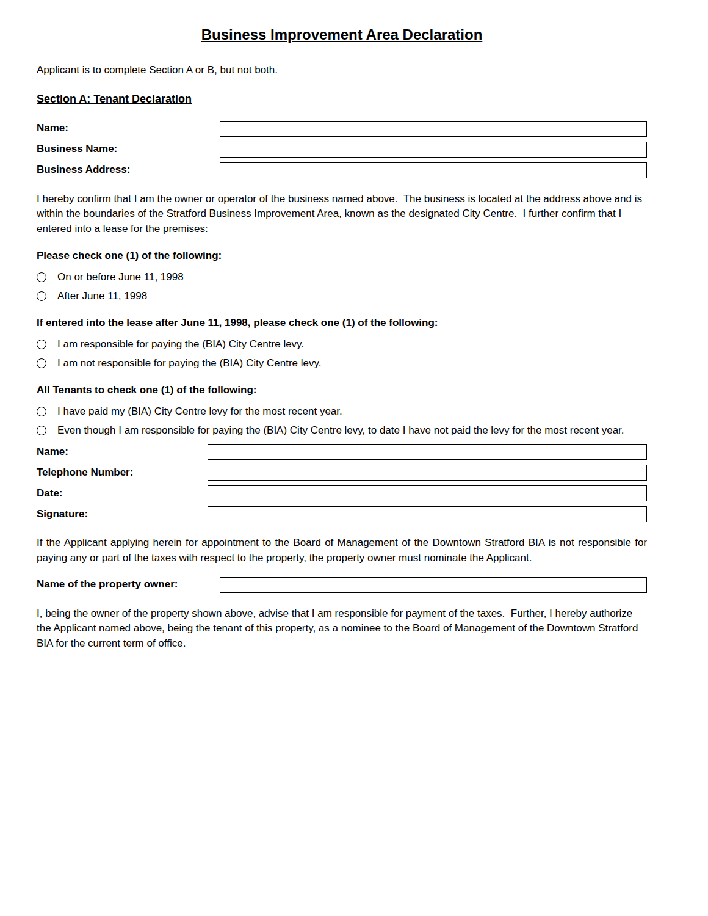Business Improvement Area Declaration
Applicant is to complete Section A or B, but not both.
Section A: Tenant Declaration
| Name: | |
| Business Name: | |
| Business Address: | |
I hereby confirm that I am the owner or operator of the business named above. The business is located at the address above and is within the boundaries of the Stratford Business Improvement Area, known as the designated City Centre. I further confirm that I entered into a lease for the premises:
Please check one (1) of the following:
On or before June 11, 1998
After June 11, 1998
If entered into the lease after June 11, 1998, please check one (1) of the following:
I am responsible for paying the (BIA) City Centre levy.
I am not responsible for paying the (BIA) City Centre levy.
All Tenants to check one (1) of the following:
I have paid my (BIA) City Centre levy for the most recent year.
Even though I am responsible for paying the (BIA) City Centre levy, to date I have not paid the levy for the most recent year.
| Name: | |
| Telephone Number: | |
| Date: | |
| Signature: | |
If the Applicant applying herein for appointment to the Board of Management of the Downtown Stratford BIA is not responsible for paying any or part of the taxes with respect to the property, the property owner must nominate the Applicant.
| Name of the property owner: | |
I, being the owner of the property shown above, advise that I am responsible for payment of the taxes. Further, I hereby authorize the Applicant named above, being the tenant of this property, as a nominee to the Board of Management of the Downtown Stratford BIA for the current term of office.